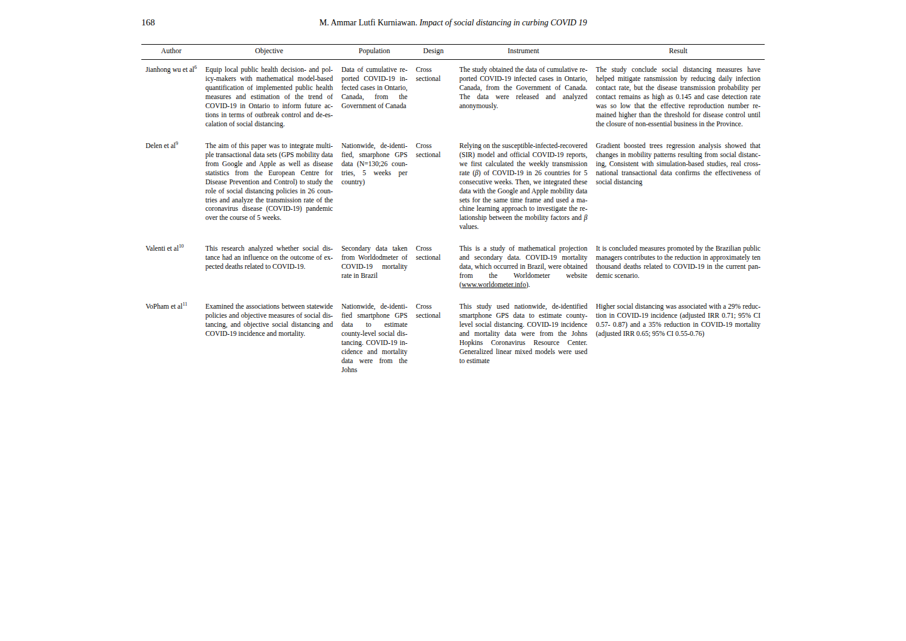168 M. Ammar Lutfi Kurniawan. Impact of social distancing in curbing COVID 19
| Author | Objective | Population | Design | Instrument | Result |
| --- | --- | --- | --- | --- | --- |
| Jianhong wu et al 6 | Equip local public health decision- and policy-makers with mathematical model-based quantification of implemented public health measures and estimation of the trend of COVID-19 in Ontario to inform future actions in terms of outbreak control and de-escalation of social distancing. | Data of cumulative reported COVID-19 infected cases in Ontario, Canada, from the Government of Canada | Cross sectional | The study obtained the data of cumulative reported COVID-19 infected cases in Ontario, Canada, from the Government of Canada. The data were released and analyzed anonymously. | The study conclude social distancing measures have helped mitigate ransmission by reducing daily infection contact rate, but the disease transmission probability per contact remains as high as 0.145 and case detection rate was so low that the effective reproduction number remained higher than the threshold for disease control until the closure of non-essential business in the Province. |
| Delen et al 9 | The aim of this paper was to integrate multiple transactional data sets (GPS mobility data from Google and Apple as well as disease statistics from the European Centre for Disease Prevention and Control) to study the role of social distancing policies in 26 countries and analyze the transmission rate of the coronavirus disease (COVID-19) pandemic over the course of 5 weeks. | Nationwide, de-identified, smarphone GPS data (N=130;26 countries, 5 weeks per country) | Cross sectional | Relying on the susceptible-infected-recovered (SIR) model and official COVID-19 reports, we first calculated the weekly transmission rate ( β ) of COVID-19 in 26 countries for 5 consecutive weeks. Then, we integrated these data with the Google and Apple mobility data sets for the same time frame and used a machine learning approach to investigate the relationship between the mobility factors and β values. | Gradient boosted trees regression analysis showed that changes in mobility patterns resulting from social distancing, Consistent with simulation-based studies, real cross-national transactional data confirms the effectiveness of social distancing |
| Valenti et al 10 | This research analyzed whether social distance had an influence on the outcome of expected deaths related to COVID-19. | Secondary data taken from Worldodmeter of COVID-19 mortality rate in Brazil | Cross sectional | This is a study of mathematical projection and secondary data. COVID-19 mortality data, which occurred in Brazil, were obtained from the Worldometer website ( www.worldometer.info ). | It is concluded measures promoted by the Brazilian public managers contributes to the reduction in approximately ten thousand deaths related to COVID-19 in the current pandemic scenario. |
| VoPham et al 11 | Examined the associations between statewide policies and objective measures of social distancing, and objective social distancing and COVID-19 incidence and mortality. | Nationwide, de-identified smartphone GPS data to estimate county-level social distancing. COVID-19 incidence and mortality data were from the Johns | Cross sectional | This study used nationwide, de-identified smartphone GPS data to estimate county-level social distancing. COVID-19 incidence and mortality data were from the Johns Hopkins Coronavirus Resource Center. Generalized linear mixed models were used to estimate | Higher social distancing was associated with a 29% reduction in COVID-19 incidence (adjusted IRR 0.71; 95% CI 0.57- 0.87) and a 35% reduction in COVID-19 mortality (adjusted IRR 0.65; 95% CI 0.55-0.76) |